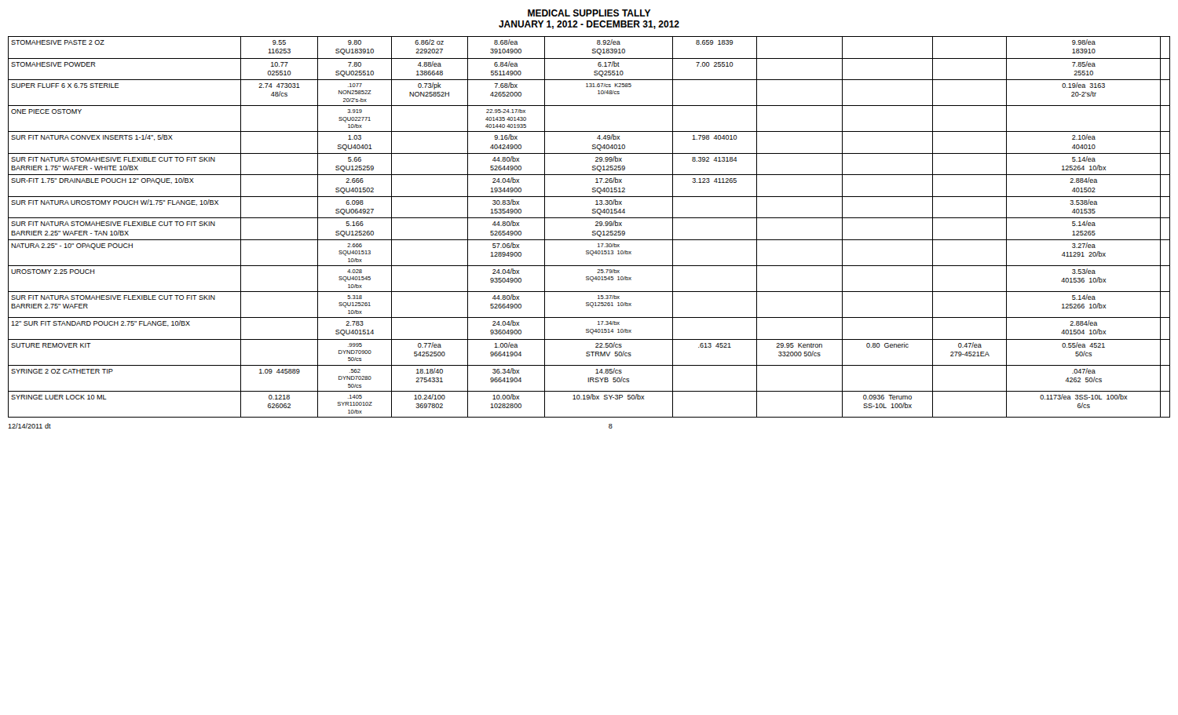MEDICAL SUPPLIES TALLY
JANUARY 1, 2012 - DECEMBER 31, 2012
| STOMAHESIVE PASTE 2 OZ | 9.55 116253 | 9.80 SQU183910 | 6.86/2 oz 2292027 | 8.68/ea 39104900 | 8.92/ea SQ183910 | 8.659 1839 | | | | 9.98/ea 183910 | |
| STOMAHESIVE POWDER | 10.77 025510 | 7.80 SQU025510 | 4.88/ea 1386648 | 6.84/ea 55114900 | 6.17/bt SQ25510 | 7.00 25510 | | | | 7.85/ea 25510 | |
| SUPER FLUFF 6 X 6.75 STERILE | 2.74 473031 48/cs | .1077 NON25852Z 20/2's-bx | 0.73/pk NON25852H | 7.68/bx 42652000 | 131.67/cs K2585 10/48/cs | | | | | 0.19/ea 3163 20-2's/tr | |
| ONE PIECE OSTOMY | | 3.919 SQU022771 10/bx | | 22.95-24.17/bx 401435 401430 401440 401935 | | | | | | | |
| SUR FIT NATURA CONVEX INSERTS 1-1/4", 5/BX | | 1.03 SQU40401 | | 9.16/bx 40424900 | 4.49/bx SQ404010 | 1.798 404010 | | | | 2.10/ea 404010 | |
| SUR FIT NATURA STOMAHESIVE FLEXIBLE CUT TO FIT SKIN BARRIER 1.75" WAFER - WHITE 10/BX | | 5.66 SQU125259 | | 44.80/bx 52644900 | 29.99/bx SQ125259 | 8.392 413184 | | | | 5.14/ea 125264 10/bx | |
| SUR-FIT 1.75" DRAINABLE POUCH 12" OPAQUE, 10/BX | | 2.666 SQU401502 | | 24.04/bx 19344900 | 17.26/bx SQ401512 | 3.123 411265 | | | | 2.884/ea 401502 | |
| SUR FIT NATURA UROSTOMY POUCH W/1.75" FLANGE, 10/BX | | 6.098 SQU064927 | | 30.83/bx 15354900 | 13.30/bx SQ401544 | | | | | 3.538/ea 401535 | |
| SUR FIT NATURA STOMAHESIVE FLEXIBLE CUT TO FIT SKIN BARRIER 2.25" WAFER - TAN 10/BX | | 5.166 SQU125260 | | 44.80/bx 52654900 | 29.99/bx SQ125259 | | | | | 5.14/ea 125265 | |
| NATURA 2.25" - 10" OPAQUE POUCH | | 2.666 SQU401513 10/bx | | 57.06/bx 12894900 | 17.30/bx SQ401513 10/bx | | | | | 3.27/ea 411291 20/bx | |
| UROSTOMY 2.25 POUCH | | 4.028 SQU401545 10/bx | | 24.04/bx 93504900 | 25.79/bx SQ401545 10/bx | | | | | 3.53/ea 401536 10/bx | |
| SUR FIT NATURA STOMAHESIVE FLEXIBLE CUT TO FIT SKIN BARRIER 2.75" WAFER | | 5.318 SQU125261 10/bx | | 44.80/bx 52664900 | 15.37/bx SQ125261 10/bx | | | | | 5.14/ea 125266 10/bx | |
| 12" SUR FIT STANDARD POUCH 2.75" FLANGE, 10/BX | | 2.783 SQU401514 | | 24.04/bx 93604900 | 17.34/bx SQ401514 10/bx | | | | | 2.884/ea 401504 10/bx | |
| SUTURE REMOVER KIT | | .9995 DYND70900 50/cs | 0.77/ea 54252500 | 1.00/ea 96641904 | 22.50/cs STRMV 50/cs | .613 4521 | 29.95 Kentron 332000 50/cs | 0.80 Generic | 0.47/ea 279-4521EA | 0.55/ea 4521 50/cs | |
| SYRINGE 2 OZ CATHETER TIP | 1.09 445889 | .562 DYND70280 50/cs | 18.18/40 2754331 | 36.34/bx 96641904 | 14.85/cs IRSYB 50/cs | | | | | .047/ea 4262 50/cs | |
| SYRINGE LUER LOCK 10 ML | 0.1218 626062 | .1405 SYR110010Z 10/bx | 10.24/100 3697802 | 10.00/bx 10282800 | 10.19/bx SY-3P 50/bx | | | 0.0936 Terumo SS-10L 100/bx | | 0.1173/ea 3SS-10L 100/bx 6/cs | |
12/14/2011 dt
8